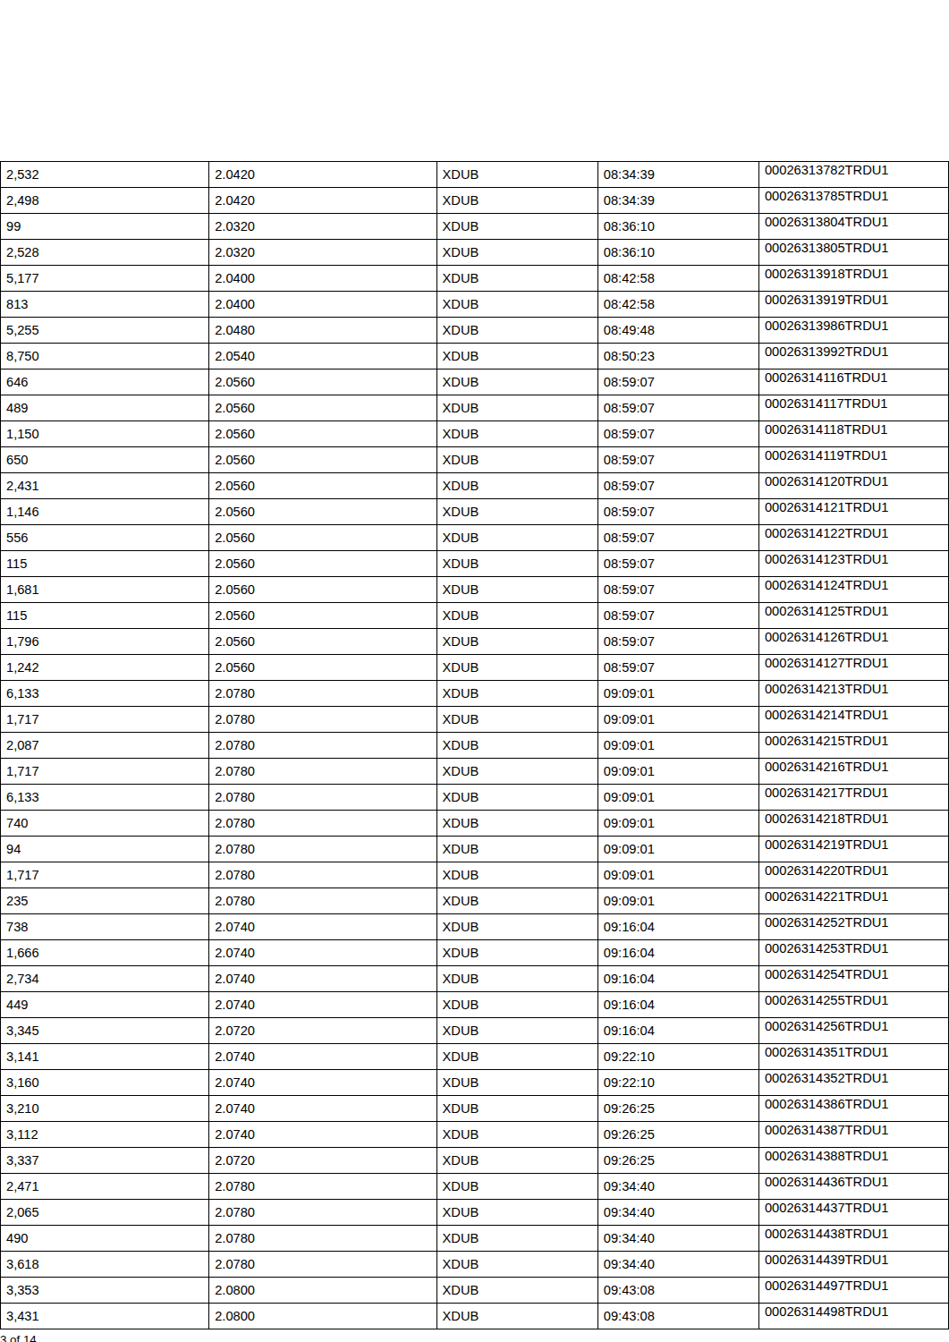| 2,532 | 2.0420 | XDUB | 08:34:39 | 00026313782TRDU1 |
| 2,498 | 2.0420 | XDUB | 08:34:39 | 00026313785TRDU1 |
| 99 | 2.0320 | XDUB | 08:36:10 | 00026313804TRDU1 |
| 2,528 | 2.0320 | XDUB | 08:36:10 | 00026313805TRDU1 |
| 5,177 | 2.0400 | XDUB | 08:42:58 | 00026313918TRDU1 |
| 813 | 2.0400 | XDUB | 08:42:58 | 00026313919TRDU1 |
| 5,255 | 2.0480 | XDUB | 08:49:48 | 00026313986TRDU1 |
| 8,750 | 2.0540 | XDUB | 08:50:23 | 00026313992TRDU1 |
| 646 | 2.0560 | XDUB | 08:59:07 | 00026314116TRDU1 |
| 489 | 2.0560 | XDUB | 08:59:07 | 00026314117TRDU1 |
| 1,150 | 2.0560 | XDUB | 08:59:07 | 00026314118TRDU1 |
| 650 | 2.0560 | XDUB | 08:59:07 | 00026314119TRDU1 |
| 2,431 | 2.0560 | XDUB | 08:59:07 | 00026314120TRDU1 |
| 1,146 | 2.0560 | XDUB | 08:59:07 | 00026314121TRDU1 |
| 556 | 2.0560 | XDUB | 08:59:07 | 00026314122TRDU1 |
| 115 | 2.0560 | XDUB | 08:59:07 | 00026314123TRDU1 |
| 1,681 | 2.0560 | XDUB | 08:59:07 | 00026314124TRDU1 |
| 115 | 2.0560 | XDUB | 08:59:07 | 00026314125TRDU1 |
| 1,796 | 2.0560 | XDUB | 08:59:07 | 00026314126TRDU1 |
| 1,242 | 2.0560 | XDUB | 08:59:07 | 00026314127TRDU1 |
| 6,133 | 2.0780 | XDUB | 09:09:01 | 00026314213TRDU1 |
| 1,717 | 2.0780 | XDUB | 09:09:01 | 00026314214TRDU1 |
| 2,087 | 2.0780 | XDUB | 09:09:01 | 00026314215TRDU1 |
| 1,717 | 2.0780 | XDUB | 09:09:01 | 00026314216TRDU1 |
| 6,133 | 2.0780 | XDUB | 09:09:01 | 00026314217TRDU1 |
| 740 | 2.0780 | XDUB | 09:09:01 | 00026314218TRDU1 |
| 94 | 2.0780 | XDUB | 09:09:01 | 00026314219TRDU1 |
| 1,717 | 2.0780 | XDUB | 09:09:01 | 00026314220TRDU1 |
| 235 | 2.0780 | XDUB | 09:09:01 | 00026314221TRDU1 |
| 738 | 2.0740 | XDUB | 09:16:04 | 00026314252TRDU1 |
| 1,666 | 2.0740 | XDUB | 09:16:04 | 00026314253TRDU1 |
| 2,734 | 2.0740 | XDUB | 09:16:04 | 00026314254TRDU1 |
| 449 | 2.0740 | XDUB | 09:16:04 | 00026314255TRDU1 |
| 3,345 | 2.0720 | XDUB | 09:16:04 | 00026314256TRDU1 |
| 3,141 | 2.0740 | XDUB | 09:22:10 | 00026314351TRDU1 |
| 3,160 | 2.0740 | XDUB | 09:22:10 | 00026314352TRDU1 |
| 3,210 | 2.0740 | XDUB | 09:26:25 | 00026314386TRDU1 |
| 3,112 | 2.0740 | XDUB | 09:26:25 | 00026314387TRDU1 |
| 3,337 | 2.0720 | XDUB | 09:26:25 | 00026314388TRDU1 |
| 2,471 | 2.0780 | XDUB | 09:34:40 | 00026314436TRDU1 |
| 2,065 | 2.0780 | XDUB | 09:34:40 | 00026314437TRDU1 |
| 490 | 2.0780 | XDUB | 09:34:40 | 00026314438TRDU1 |
| 3,618 | 2.0780 | XDUB | 09:34:40 | 00026314439TRDU1 |
| 3,353 | 2.0800 | XDUB | 09:43:08 | 00026314497TRDU1 |
| 3,431 | 2.0800 | XDUB | 09:43:08 | 00026314498TRDU1 |
3 of 14